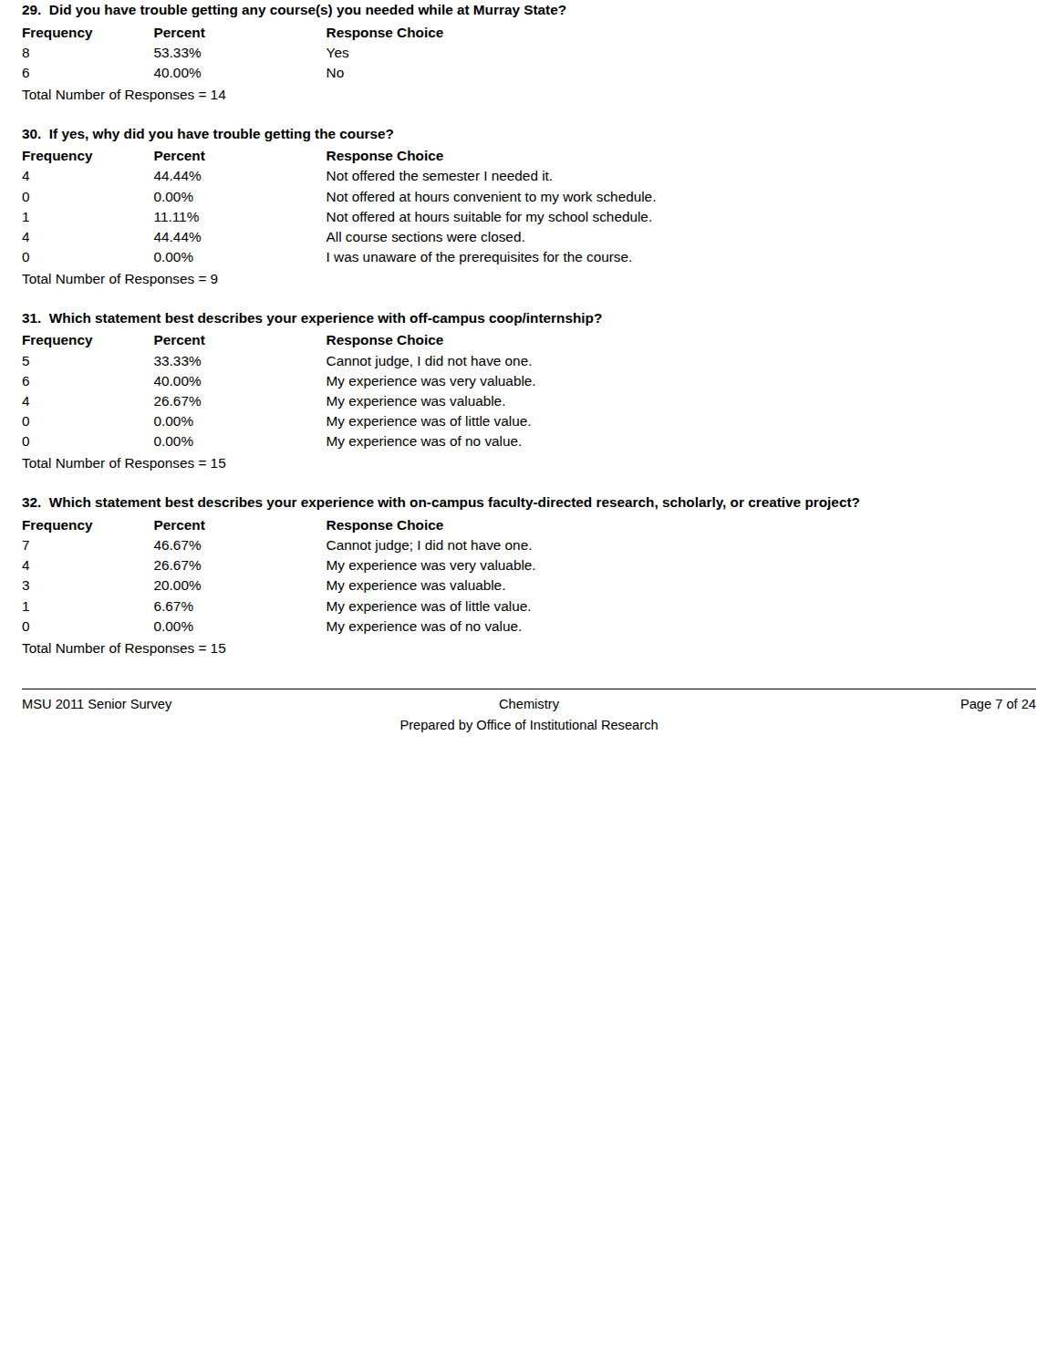29. Did you have trouble getting any course(s) you needed while at Murray State?
| Frequency | Percent | Response Choice |
| --- | --- | --- |
| 8 | 53.33% | Yes |
| 6 | 40.00% | No |
Total Number of Responses = 14
30. If yes, why did you have trouble getting the course?
| Frequency | Percent | Response Choice |
| --- | --- | --- |
| 4 | 44.44% | Not offered the semester I needed it. |
| 0 | 0.00% | Not offered at hours convenient to my work schedule. |
| 1 | 11.11% | Not offered at hours suitable for my school schedule. |
| 4 | 44.44% | All course sections were closed. |
| 0 | 0.00% | I was unaware of the prerequisites for the course. |
Total Number of Responses = 9
31. Which statement best describes your experience with off-campus coop/internship?
| Frequency | Percent | Response Choice |
| --- | --- | --- |
| 5 | 33.33% | Cannot judge, I did not have one. |
| 6 | 40.00% | My experience was very valuable. |
| 4 | 26.67% | My experience was valuable. |
| 0 | 0.00% | My experience was of little value. |
| 0 | 0.00% | My experience was of no value. |
Total Number of Responses = 15
32. Which statement best describes your experience with on-campus faculty-directed research, scholarly, or creative project?
| Frequency | Percent | Response Choice |
| --- | --- | --- |
| 7 | 46.67% | Cannot judge; I did not have one. |
| 4 | 26.67% | My experience was very valuable. |
| 3 | 20.00% | My experience was valuable. |
| 1 | 6.67% | My experience was of little value. |
| 0 | 0.00% | My experience was of no value. |
Total Number of Responses = 15
MSU 2011 Senior Survey
Chemistry
Page 7 of 24
Prepared by Office of Institutional Research